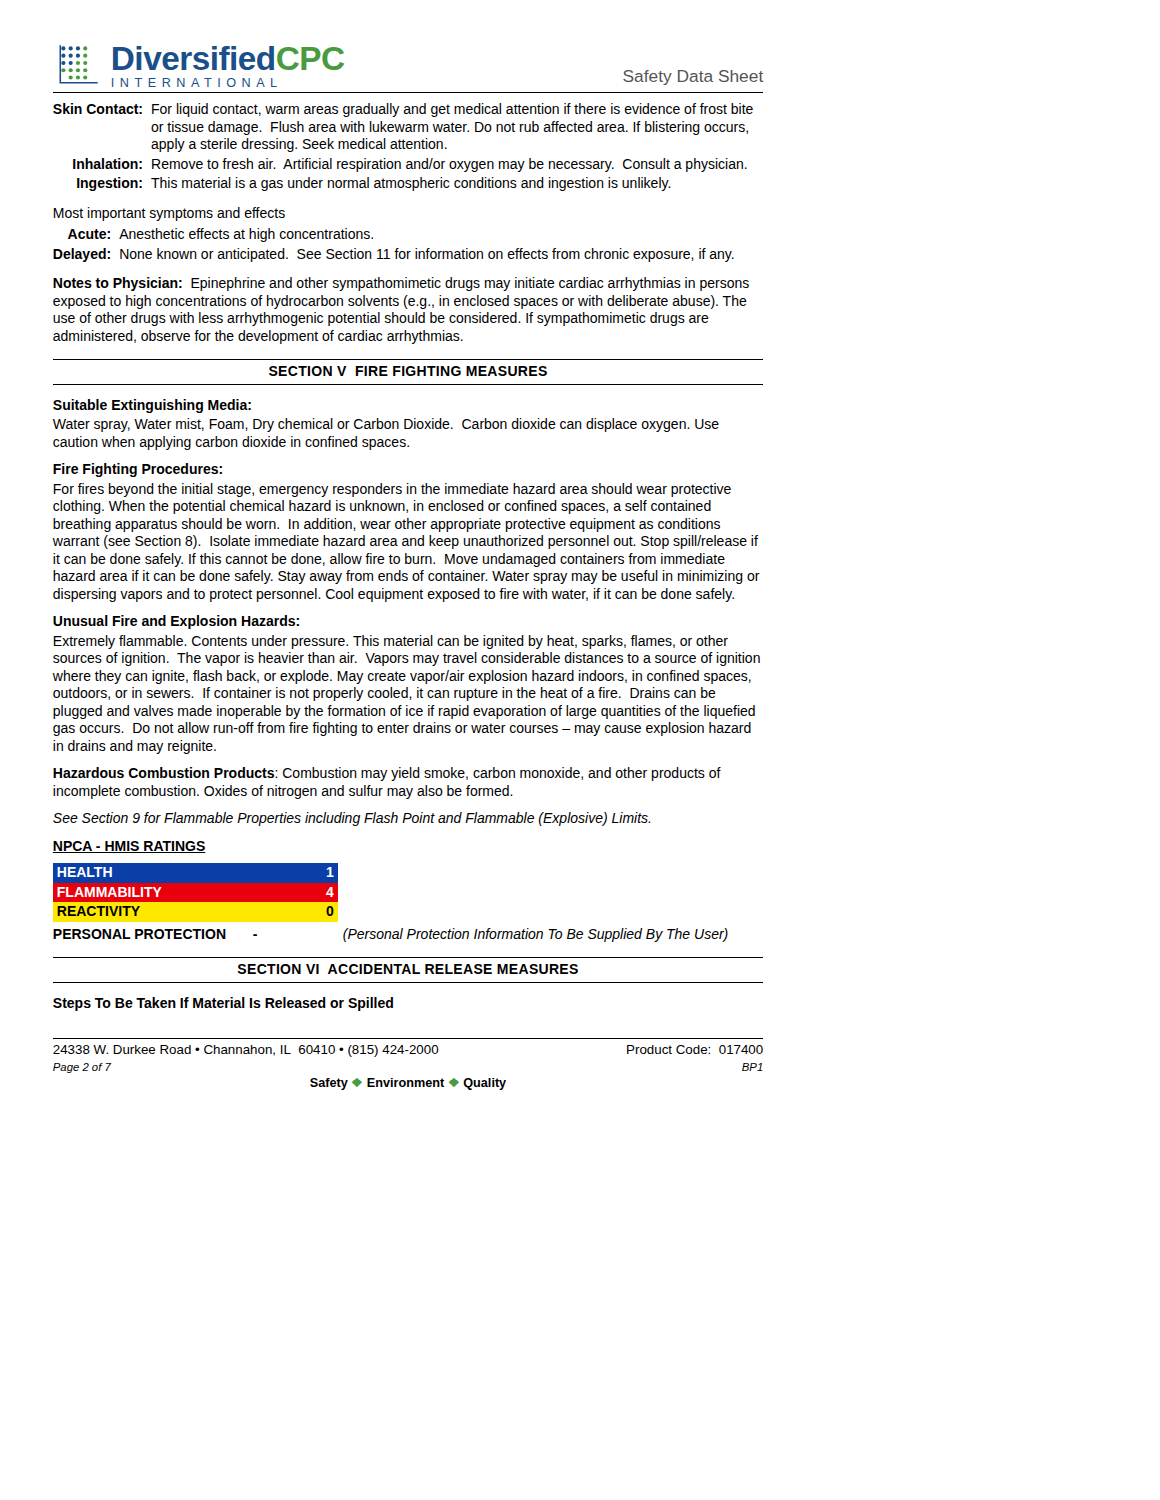Diversified CPC
INTERNATIONAL
Safety Data Sheet
| Skin Contact: | For liquid contact, warm areas gradually and get medical attention if there is evidence of frost bite or tissue damage. Flush area with lukewarm water. Do not rub affected area. If blistering occurs, apply a sterile dressing. Seek medical attention. |
| Inhalation: | Remove to fresh air. Artificial respiration and/or oxygen may be necessary. Consult a physician. |
| Ingestion: | This material is a gas under normal atmospheric conditions and ingestion is unlikely. |
Most important symptoms and effects
| Acute: | Anesthetic effects at high concentrations. |
| Delayed: | None known or anticipated. See Section 11 for information on effects from chronic exposure, if any. |
Notes to Physician: Epinephrine and other sympathomimetic drugs may initiate cardiac arrhythmias in persons exposed to high concentrations of hydrocarbon solvents (e.g., in enclosed spaces or with deliberate abuse). The use of other drugs with less arrhythmogenic potential should be considered. If sympathomimetic drugs are administered, observe for the development of cardiac arrhythmias.
SECTION V FIRE FIGHTING MEASURES
Suitable Extinguishing Media:
Water spray, Water mist, Foam, Dry chemical or Carbon Dioxide. Carbon dioxide can displace oxygen. Use caution when applying carbon dioxide in confined spaces.
Fire Fighting Procedures:
For fires beyond the initial stage, emergency responders in the immediate hazard area should wear protective clothing. When the potential chemical hazard is unknown, in enclosed or confined spaces, a self contained breathing apparatus should be worn. In addition, wear other appropriate protective equipment as conditions warrant (see Section 8). Isolate immediate hazard area and keep unauthorized personnel out. Stop spill/release if it can be done safely. If this cannot be done, allow fire to burn. Move undamaged containers from immediate hazard area if it can be done safely. Stay away from ends of container. Water spray may be useful in minimizing or dispersing vapors and to protect personnel. Cool equipment exposed to fire with water, if it can be done safely.
Unusual Fire and Explosion Hazards:
Extremely flammable. Contents under pressure. This material can be ignited by heat, sparks, flames, or other sources of ignition. The vapor is heavier than air. Vapors may travel considerable distances to a source of ignition where they can ignite, flash back, or explode. May create vapor/air explosion hazard indoors, in confined spaces, outdoors, or in sewers. If container is not properly cooled, it can rupture in the heat of a fire. Drains can be plugged and valves made inoperable by the formation of ice if rapid evaporation of large quantities of the liquefied gas occurs. Do not allow run-off from fire fighting to enter drains or water courses – may cause explosion hazard in drains and may reignite.
Hazardous Combustion Products: Combustion may yield smoke, carbon monoxide, and other products of incomplete combustion. Oxides of nitrogen and sulfur may also be formed.
See Section 9 for Flammable Properties including Flash Point and Flammable (Explosive) Limits.
NPCA - HMIS RATINGS
| HEALTH | 1 |
| FLAMMABILITY | 4 |
| REACTIVITY | 0 |
PERSONAL PROTECTION - (Personal Protection Information To Be Supplied By The User)
SECTION VI ACCIDENTAL RELEASE MEASURES
Steps To Be Taken If Material Is Released or Spilled
24338 W. Durkee Road • Channahon, IL 60410 • (815) 424-2000 Product Code: 017400
Page 2 of 7 BP1
Safety ❖ Environment ❖ Quality